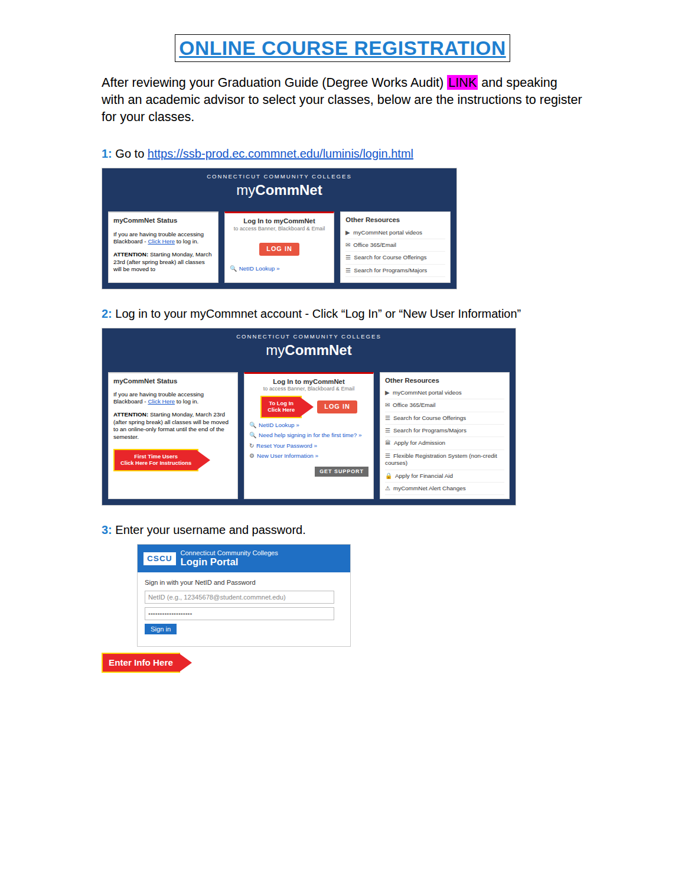ONLINE COURSE REGISTRATION
After reviewing your Graduation Guide (Degree Works Audit) LINK and speaking with an academic advisor to select your classes, below are the instructions to register for your classes.
1: Go to https://ssb-prod.ec.commnet.edu/luminis/login.html
Connecticut Community Colleges my CommNet
myCommNet Status
If you are having trouble accessing Blackboard - Click Here to log in.
ATTENTION: Starting Monday, March 23rd (after spring break) all classes will be moved to
Log In to myCommNetto access Banner, Blackboard & Email
LOG IN
🔍NetID Lookup »
Other Resources
▶myCommNet portal videos
✉Office 365/Email
☰Search for Course Offerings
☰Search for Programs/Majors
2: Log in to your myCommnet account - Click “Log In” or “New User Information”
Connecticut Community Colleges my CommNet
myCommNet Status
If you are having trouble accessing Blackboard - Click Here to log in.
ATTENTION: Starting Monday, March 23rd (after spring break) all classes will be moved to an online-only format until the end of the semester.
First Time Users
Click Here For Instructions
Log In to myCommNetto access Banner, Blackboard & Email
To Log In
Click Here
LOG IN
🔍NetID Lookup »
🔍Need help signing in for the first time? »
↻Reset Your Password »
⚙New User Information »
GET SUPPORT
Other Resources
▶myCommNet portal videos
✉Office 365/Email
☰Search for Course Offerings
☰Search for Programs/Majors
🏛Apply for Admission
☰Flexible Registration System (non-credit courses)
🔒Apply for Financial Aid
⚠myCommNet Alert Changes
3: Enter your username and password.
CSCU Connecticut Community CollegesLogin Portal
Sign in with your NetID and Password
Enter Info Here